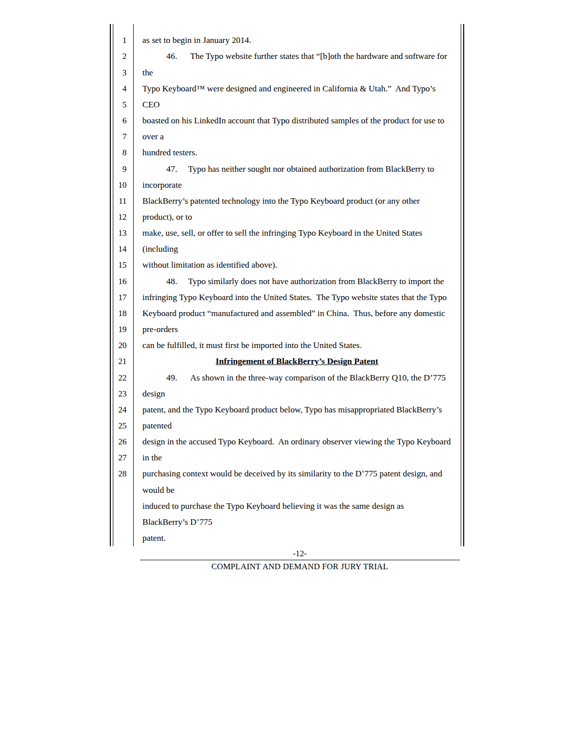1
2
3
4
5
6
7
8
9
10
11
12
13
14
15
16
17
18
19
20
21
22
23
24
25
26
27
28
as set to begin in January 2014.
46. The Typo website further states that “[b]oth the hardware and software for the
Typo Keyboard™ were designed and engineered in California & Utah.” And Typo’s CEO
boasted on his LinkedIn account that Typo distributed samples of the product for use to over a
hundred testers.
47. Typo has neither sought nor obtained authorization from BlackBerry to incorporate
BlackBerry’s patented technology into the Typo Keyboard product (or any other product), or to
make, use, sell, or offer to sell the infringing Typo Keyboard in the United States (including
without limitation as identified above).
48. Typo similarly does not have authorization from BlackBerry to import the
infringing Typo Keyboard into the United States. The Typo website states that the Typo
Keyboard product “manufactured and assembled” in China. Thus, before any domestic pre-orders
can be fulfilled, it must first be imported into the United States.
Infringement of BlackBerry’s Design Patent
49. As shown in the three-way comparison of the BlackBerry Q10, the D’775 design
patent, and the Typo Keyboard product below, Typo has misappropriated BlackBerry’s patented
design in the accused Typo Keyboard. An ordinary observer viewing the Typo Keyboard in the
purchasing context would be deceived by its similarity to the D’775 patent design, and would be
induced to purchase the Typo Keyboard believing it was the same design as BlackBerry’s D’775
patent.
-12-
COMPLAINT AND DEMAND FOR JURY TRIAL